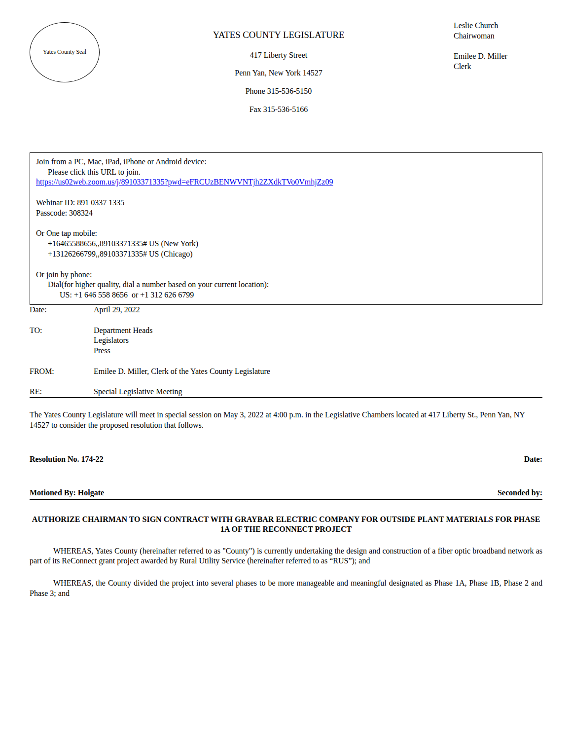Yates County Seal
YATES COUNTY LEGISLATURE
417 Liberty Street
Penn Yan, New York 14527
Phone 315-536-5150
Fax 315-536-5166
Leslie Church
Chairwoman
Emilee D. Miller
Clerk
Join from a PC, Mac, iPad, iPhone or Android device:
Please click this URL to join.
https://us02web.zoom.us/j/89103371335?pwd=eFRCUzBENWVNTjh2ZXdkTVo0VmhjZz09
Webinar ID: 891 0337 1335
Passcode: 308324
Or One tap mobile:
+16465588656,,89103371335# US (New York)
+13126266799,,89103371335# US (Chicago)
Or join by phone:
Dial(for higher quality, dial a number based on your current location):
US: +1 646 558 8656 or +1 312 626 6799
| Date: | April 29, 2022 |
| TO: | Department Heads Legislators Press |
| FROM: | Emilee D. Miller, Clerk of the Yates County Legislature |
| RE: | Special Legislative Meeting |
The Yates County Legislature will meet in special session on May 3, 2022 at 4:00 p.m. in the Legislative Chambers located at 417 Liberty St., Penn Yan, NY 14527 to consider the proposed resolution that follows.
Resolution No. 174-22 Date:
Motioned By: Holgate Seconded by:
AUTHORIZE CHAIRMAN TO SIGN CONTRACT WITH GRAYBAR ELECTRIC COMPANY FOR OUTSIDE PLANT MATERIALS FOR PHASE 1A OF THE RECONNECT PROJECT
WHEREAS, Yates County (hereinafter referred to as "County") is currently undertaking the design and construction of a fiber optic broadband network as part of its ReConnect grant project awarded by Rural Utility Service (hereinafter referred to as “RUS”); and
WHEREAS, the County divided the project into several phases to be more manageable and meaningful designated as Phase 1A, Phase 1B, Phase 2 and Phase 3; and